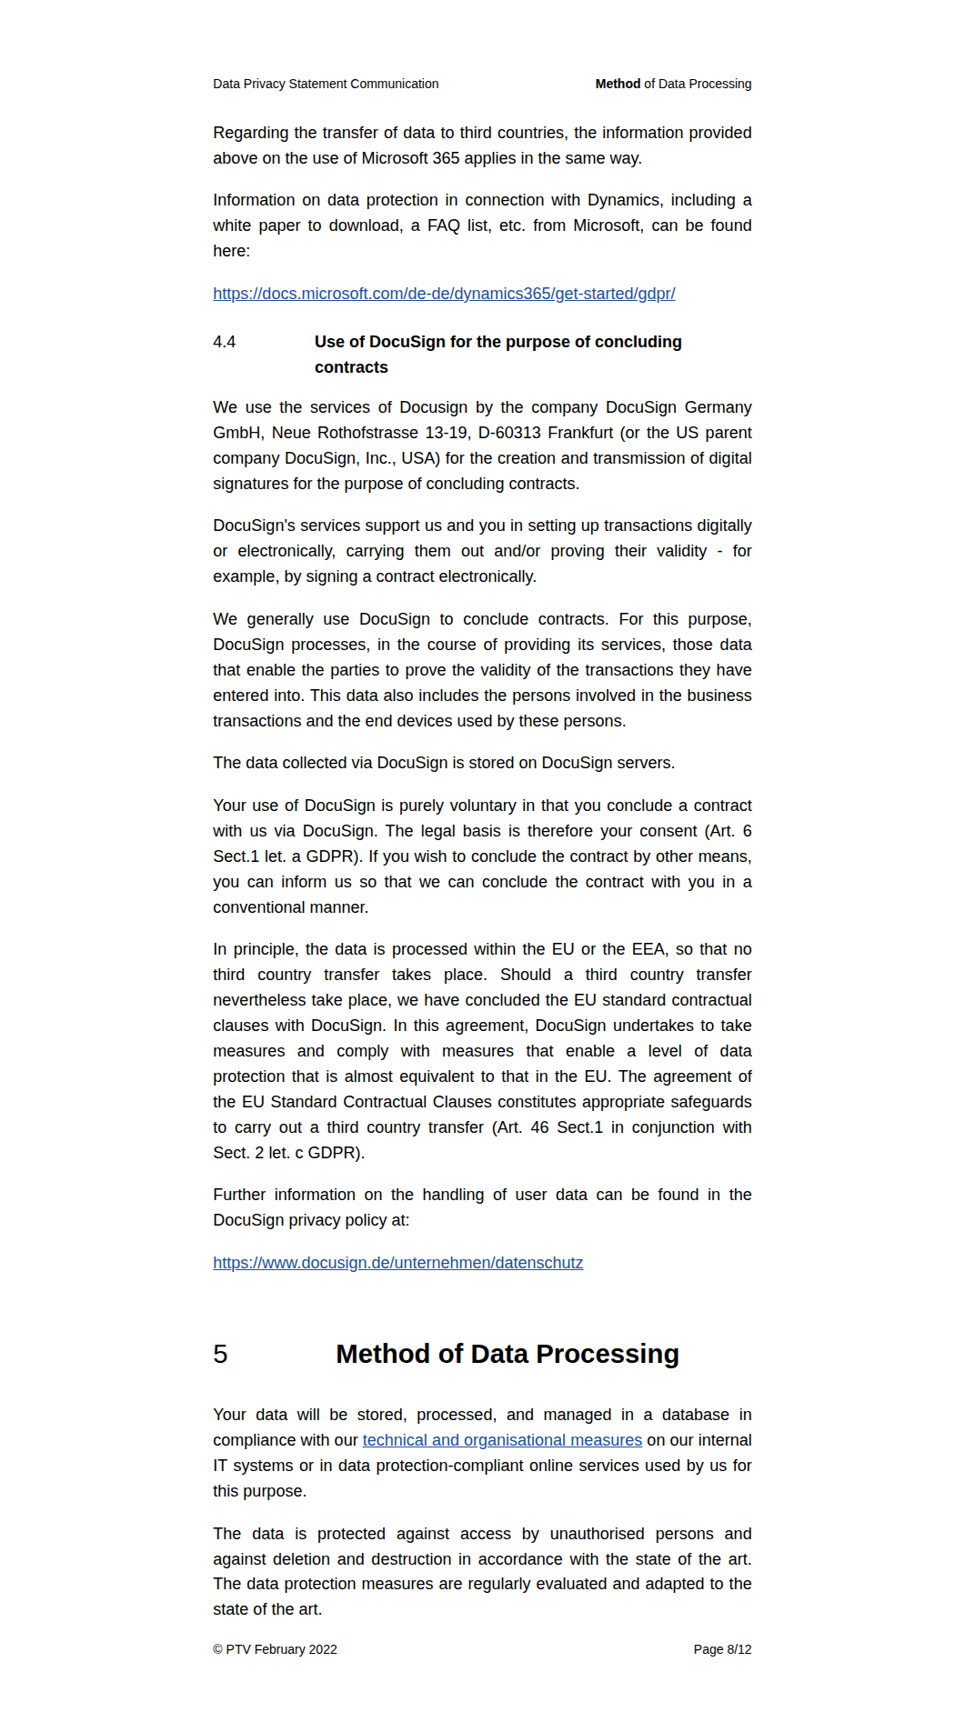Data Privacy Statement Communication
Method of Data Processing
Regarding the transfer of data to third countries, the information provided above on the use of Microsoft 365 applies in the same way.
Information on data protection in connection with Dynamics, including a white paper to download, a FAQ list, etc. from Microsoft, can be found here:
https://docs.microsoft.com/de-de/dynamics365/get-started/gdpr/
4.4 Use of DocuSign for the purpose of concluding contracts
We use the services of Docusign by the company DocuSign Germany GmbH, Neue Rothofstrasse 13-19, D-60313 Frankfurt (or the US parent company DocuSign, Inc., USA) for the creation and transmission of digital signatures for the purpose of concluding contracts.
DocuSign's services support us and you in setting up transactions digitally or electronically, carrying them out and/or proving their validity - for example, by signing a contract electronically.
We generally use DocuSign to conclude contracts. For this purpose, DocuSign processes, in the course of providing its services, those data that enable the parties to prove the validity of the transactions they have entered into. This data also includes the persons involved in the business transactions and the end devices used by these persons.
The data collected via DocuSign is stored on DocuSign servers.
Your use of DocuSign is purely voluntary in that you conclude a contract with us via DocuSign. The legal basis is therefore your consent (Art. 6 Sect.1 let. a GDPR). If you wish to conclude the contract by other means, you can inform us so that we can conclude the contract with you in a conventional manner.
In principle, the data is processed within the EU or the EEA, so that no third country transfer takes place. Should a third country transfer nevertheless take place, we have concluded the EU standard contractual clauses with DocuSign. In this agreement, DocuSign undertakes to take measures and comply with measures that enable a level of data protection that is almost equivalent to that in the EU. The agreement of the EU Standard Contractual Clauses constitutes appropriate safeguards to carry out a third country transfer (Art. 46 Sect.1 in conjunction with Sect. 2 let. c GDPR).
Further information on the handling of user data can be found in the DocuSign privacy policy at:
https://www.docusign.de/unternehmen/datenschutz
5 Method of Data Processing
Your data will be stored, processed, and managed in a database in compliance with our technical and organisational measures on our internal IT systems or in data protection-compliant online services used by us for this purpose.
The data is protected against access by unauthorised persons and against deletion and destruction in accordance with the state of the art. The data protection measures are regularly evaluated and adapted to the state of the art.
© PTV February 2022
Page 8/12